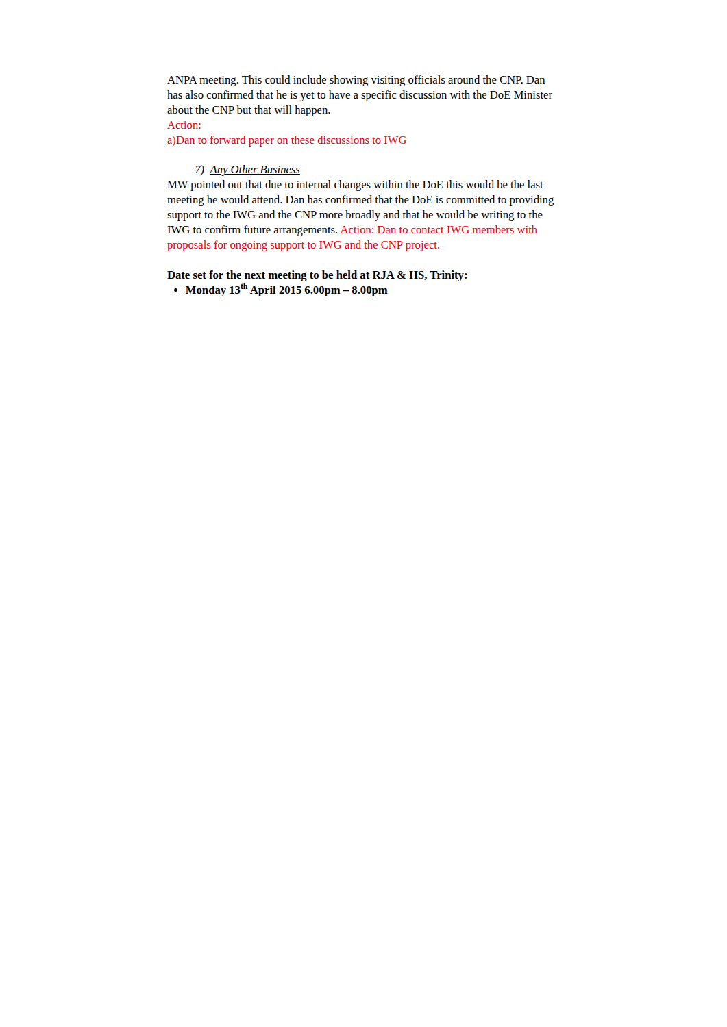ANPA meeting. This could include showing visiting officials around the CNP. Dan has also confirmed that he is yet to have a specific discussion with the DoE Minister about the CNP but that will happen.
Action:
a)Dan to forward paper on these discussions to IWG
7) Any Other Business
MW pointed out that due to internal changes within the DoE this would be the last meeting he would attend. Dan has confirmed that the DoE is committed to providing support to the IWG and the CNP more broadly and that he would be writing to the IWG to confirm future arrangements. Action: Dan to contact IWG members with proposals for ongoing support to IWG and the CNP project.
Date set for the next meeting to be held at RJA & HS, Trinity:
Monday 13th April 2015 6.00pm – 8.00pm